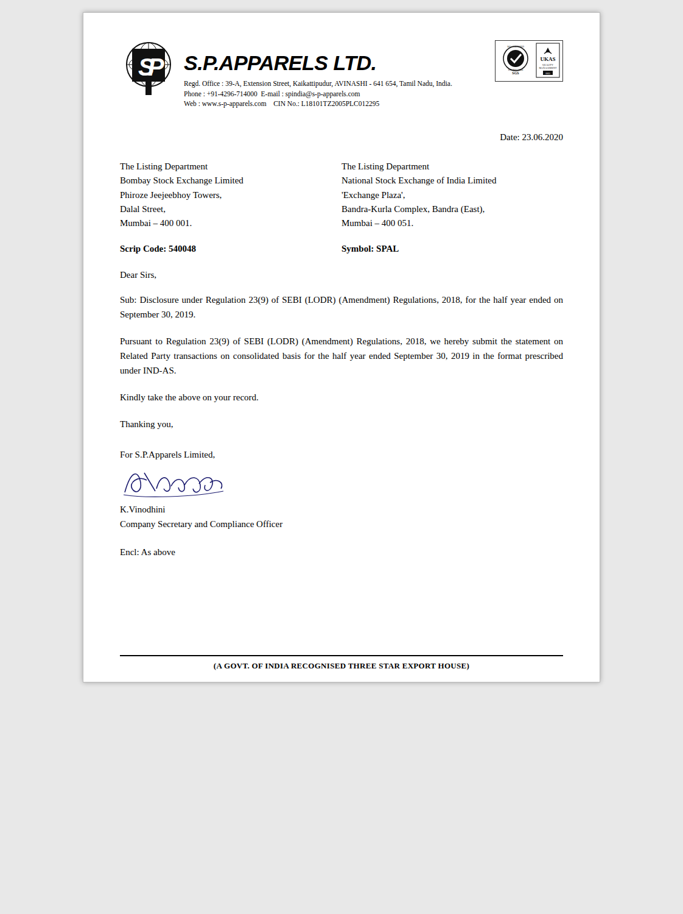S P
S.P.APPARELS LTD.
Regd. Office : 39-A, Extension Street, Kaikattipudur, AVINASHI - 641 654, Tamil Nadu, India.
Phone : +91-4296-714000 E-mail : spindia@s-p-apparels.com
Web : www.s-p-apparels.com CIN No.: L18101TZ2005PLC012295
ISO CERTIFIED SGS ISO 9001:2000
UKAS QUALITY MANAGEMENT 005
Date: 23.06.2020
The Listing Department
Bombay Stock Exchange Limited
Phiroze Jeejeebhoy Towers,
Dalal Street,
Mumbai – 400 001.
The Listing Department
National Stock Exchange of India Limited
'Exchange Plaza',
Bandra-Kurla Complex, Bandra (East),
Mumbai – 400 051.
Scrip Code: 540048
Symbol: SPAL
Dear Sirs,
Sub: Disclosure under Regulation 23(9) of SEBI (LODR) (Amendment) Regulations, 2018, for the half year ended on September 30, 2019.
Pursuant to Regulation 23(9) of SEBI (LODR) (Amendment) Regulations, 2018, we hereby submit the statement on Related Party transactions on consolidated basis for the half year ended September 30, 2019 in the format prescribed under IND-AS.
Kindly take the above on your record.
Thanking you,
For S.P.Apparels Limited,
K.Vinodhini
Company Secretary and Compliance Officer
Encl: As above
(A GOVT. OF INDIA RECOGNISED THREE STAR EXPORT HOUSE)